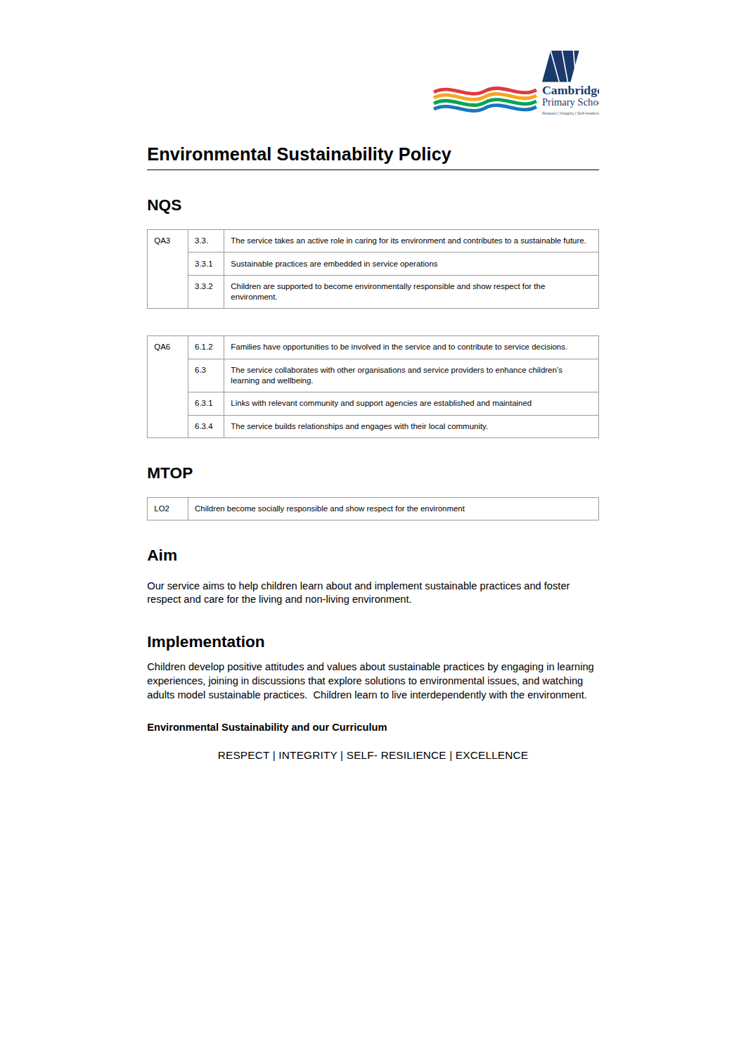Environmental Sustainability Policy
NQS
| QA3 | 3.3. | The service takes an active role in caring for its environment and contributes to a sustainable future. |
| 3.3.1 | Sustainable practices are embedded in service operations |
| 3.3.2 | Children are supported to become environmentally responsible and show respect for the environment. |
| QA6 | 6.1.2 | Families have opportunities to be involved in the service and to contribute to service decisions. |
| 6.3 | The service collaborates with other organisations and service providers to enhance children’s learning and wellbeing. |
| 6.3.1 | Links with relevant community and support agencies are established and maintained |
| 6.3.4 | The service builds relationships and engages with their local community. |
MTOP
| LO2 | Children become socially responsible and show respect for the environment |
Aim
Our service aims to help children learn about and implement sustainable practices and foster respect and care for the living and non-living environment.
Implementation
Children develop positive attitudes and values about sustainable practices by engaging in learning experiences, joining in discussions that explore solutions to environmental issues, and watching adults model sustainable practices. Children learn to live interdependently with the environment.
Environmental Sustainability and our Curriculum
RESPECT | INTEGRITY | SELF- RESILIENCE | EXCELLENCE